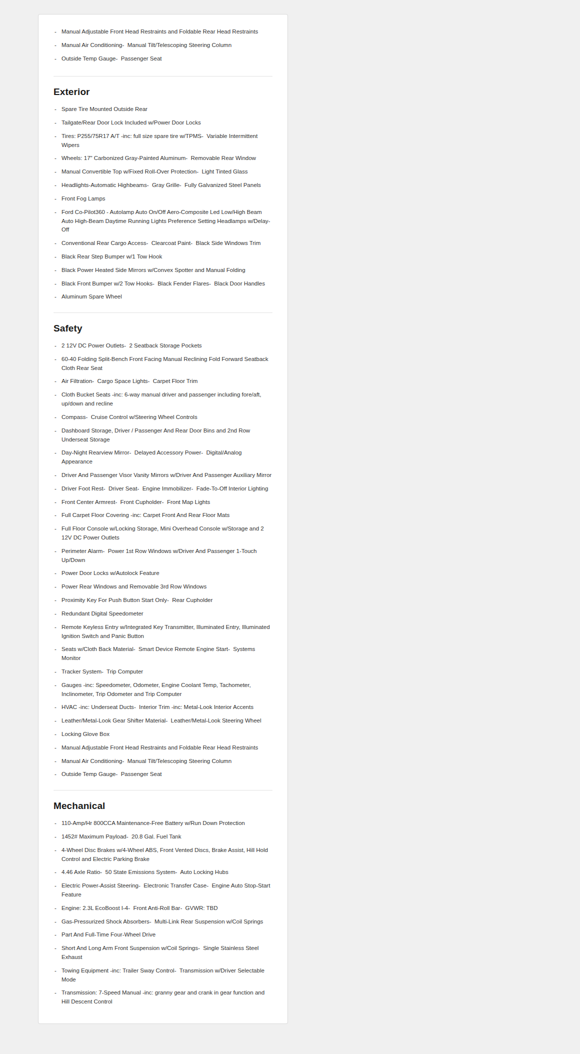Manual Adjustable Front Head Restraints and Foldable Rear Head Restraints
Manual Air Conditioning- Manual Tilt/Telescoping Steering Column
Outside Temp Gauge- Passenger Seat
Exterior
Spare Tire Mounted Outside Rear
Tailgate/Rear Door Lock Included w/Power Door Locks
Tires: P255/75R17 A/T -inc: full size spare tire w/TPMS- Variable Intermittent Wipers
Wheels: 17" Carbonized Gray-Painted Aluminum- Removable Rear Window
Manual Convertible Top w/Fixed Roll-Over Protection- Light Tinted Glass
Headlights-Automatic Highbeams- Gray Grille- Fully Galvanized Steel Panels
Front Fog Lamps
Ford Co-Pilot360 - Autolamp Auto On/Off Aero-Composite Led Low/High Beam Auto High-Beam Daytime Running Lights Preference Setting Headlamps w/Delay-Off
Conventional Rear Cargo Access- Clearcoat Paint- Black Side Windows Trim
Black Rear Step Bumper w/1 Tow Hook
Black Power Heated Side Mirrors w/Convex Spotter and Manual Folding
Black Front Bumper w/2 Tow Hooks- Black Fender Flares- Black Door Handles
Aluminum Spare Wheel
Safety
2 12V DC Power Outlets- 2 Seatback Storage Pockets
60-40 Folding Split-Bench Front Facing Manual Reclining Fold Forward Seatback Cloth Rear Seat
Air Filtration- Cargo Space Lights- Carpet Floor Trim
Cloth Bucket Seats -inc: 6-way manual driver and passenger including fore/aft, up/down and recline
Compass- Cruise Control w/Steering Wheel Controls
Dashboard Storage, Driver / Passenger And Rear Door Bins and 2nd Row Underseat Storage
Day-Night Rearview Mirror- Delayed Accessory Power- Digital/Analog Appearance
Driver And Passenger Visor Vanity Mirrors w/Driver And Passenger Auxiliary Mirror
Driver Foot Rest- Driver Seat- Engine Immobilizer- Fade-To-Off Interior Lighting
Front Center Armrest- Front Cupholder- Front Map Lights
Full Carpet Floor Covering -inc: Carpet Front And Rear Floor Mats
Full Floor Console w/Locking Storage, Mini Overhead Console w/Storage and 2 12V DC Power Outlets
Perimeter Alarm- Power 1st Row Windows w/Driver And Passenger 1-Touch Up/Down
Power Door Locks w/Autolock Feature
Power Rear Windows and Removable 3rd Row Windows
Proximity Key For Push Button Start Only- Rear Cupholder
Redundant Digital Speedometer
Remote Keyless Entry w/Integrated Key Transmitter, Illuminated Entry, Illuminated Ignition Switch and Panic Button
Seats w/Cloth Back Material- Smart Device Remote Engine Start- Systems Monitor
Tracker System- Trip Computer
Gauges -inc: Speedometer, Odometer, Engine Coolant Temp, Tachometer, Inclinometer, Trip Odometer and Trip Computer
HVAC -inc: Underseat Ducts- Interior Trim -inc: Metal-Look Interior Accents
Leather/Metal-Look Gear Shifter Material- Leather/Metal-Look Steering Wheel
Locking Glove Box
Manual Adjustable Front Head Restraints and Foldable Rear Head Restraints
Manual Air Conditioning- Manual Tilt/Telescoping Steering Column
Outside Temp Gauge- Passenger Seat
Mechanical
110-Amp/Hr 800CCA Maintenance-Free Battery w/Run Down Protection
1452# Maximum Payload- 20.8 Gal. Fuel Tank
4-Wheel Disc Brakes w/4-Wheel ABS, Front Vented Discs, Brake Assist, Hill Hold Control and Electric Parking Brake
4.46 Axle Ratio- 50 State Emissions System- Auto Locking Hubs
Electric Power-Assist Steering- Electronic Transfer Case- Engine Auto Stop-Start Feature
Engine: 2.3L EcoBoost I-4- Front Anti-Roll Bar- GVWR: TBD
Gas-Pressurized Shock Absorbers- Multi-Link Rear Suspension w/Coil Springs
Part And Full-Time Four-Wheel Drive
Short And Long Arm Front Suspension w/Coil Springs- Single Stainless Steel Exhaust
Towing Equipment -inc: Trailer Sway Control- Transmission w/Driver Selectable Mode
Transmission: 7-Speed Manual -inc: granny gear and crank in gear function and Hill Descent Control